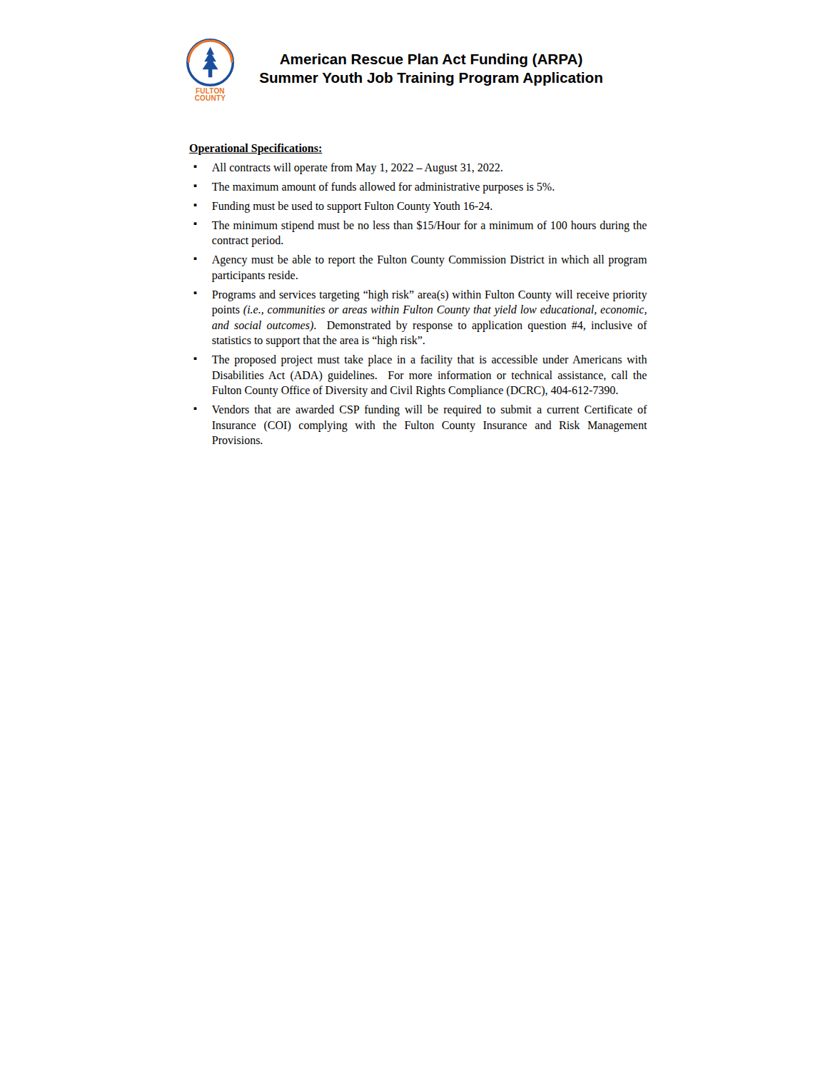FULTON
COUNTY
American Rescue Plan Act Funding (ARPA) Summer Youth Job Training Program Application
Operational Specifications:
All contracts will operate from May 1, 2022 – August 31, 2022.
The maximum amount of funds allowed for administrative purposes is 5%.
Funding must be used to support Fulton County Youth 16-24.
The minimum stipend must be no less than $15/Hour for a minimum of 100 hours during the contract period.
Agency must be able to report the Fulton County Commission District in which all program participants reside.
Programs and services targeting “high risk” area(s) within Fulton County will receive priority points (i.e., communities or areas within Fulton County that yield low educational, economic, and social outcomes). Demonstrated by response to application question #4, inclusive of statistics to support that the area is “high risk”.
The proposed project must take place in a facility that is accessible under Americans with Disabilities Act (ADA) guidelines. For more information or technical assistance, call the Fulton County Office of Diversity and Civil Rights Compliance (DCRC), 404-612-7390.
Vendors that are awarded CSP funding will be required to submit a current Certificate of Insurance (COI) complying with the Fulton County Insurance and Risk Management Provisions.